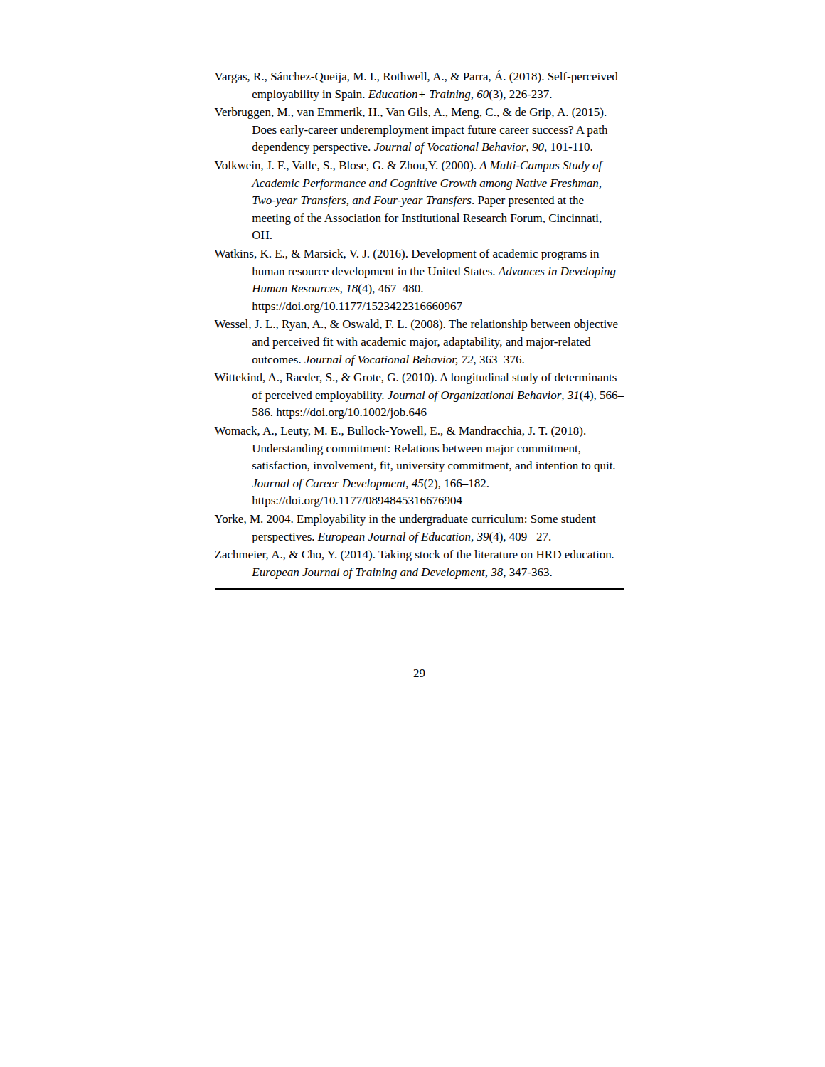Vargas, R., Sánchez-Queija, M. I., Rothwell, A., & Parra, Á. (2018). Self-perceived employability in Spain. Education+ Training, 60(3), 226-237.
Verbruggen, M., van Emmerik, H., Van Gils, A., Meng, C., & de Grip, A. (2015). Does early-career underemployment impact future career success? A path dependency perspective. Journal of Vocational Behavior, 90, 101-110.
Volkwein, J. F., Valle, S., Blose, G. & Zhou,Y. (2000). A Multi-Campus Study of Academic Performance and Cognitive Growth among Native Freshman, Two-year Transfers, and Four-year Transfers. Paper presented at the meeting of the Association for Institutional Research Forum, Cincinnati, OH.
Watkins, K. E., & Marsick, V. J. (2016). Development of academic programs in human resource development in the United States. Advances in Developing Human Resources, 18(4), 467–480. https://doi.org/10.1177/1523422316660967
Wessel, J. L., Ryan, A., & Oswald, F. L. (2008). The relationship between objective and perceived fit with academic major, adaptability, and major-related outcomes. Journal of Vocational Behavior, 72, 363–376.
Wittekind, A., Raeder, S., & Grote, G. (2010). A longitudinal study of determinants of perceived employability. Journal of Organizational Behavior, 31(4), 566–586. https://doi.org/10.1002/job.646
Womack, A., Leuty, M. E., Bullock-Yowell, E., & Mandracchia, J. T. (2018). Understanding commitment: Relations between major commitment, satisfaction, involvement, fit, university commitment, and intention to quit. Journal of Career Development, 45(2), 166–182. https://doi.org/10.1177/0894845316676904
Yorke, M. 2004. Employability in the undergraduate curriculum: Some student perspectives. European Journal of Education, 39(4), 409– 27.
Zachmeier, A., & Cho, Y. (2014). Taking stock of the literature on HRD education. European Journal of Training and Development, 38, 347-363.
29